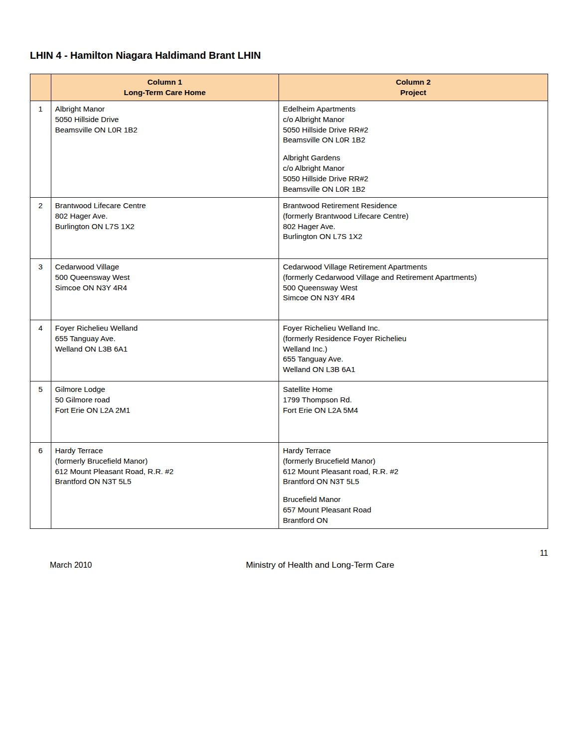LHIN 4 - Hamilton Niagara Haldimand Brant LHIN
| | Column 1 Long-Term Care Home | Column 2 Project |
| --- | --- | --- |
| 1 | Albright Manor 5050 Hillside Drive Beamsville ON L0R 1B2 | Edelheim Apartments c/o Albright Manor 5050 Hillside Drive RR#2 Beamsville ON L0R 1B2 Albright Gardens c/o Albright Manor 5050 Hillside Drive RR#2 Beamsville ON L0R 1B2 |
| 2 | Brantwood Lifecare Centre 802 Hager Ave. Burlington ON L7S 1X2 | Brantwood Retirement Residence (formerly Brantwood Lifecare Centre) 802 Hager Ave. Burlington ON L7S 1X2 |
| 3 | Cedarwood Village 500 Queensway West Simcoe ON N3Y 4R4 | Cedarwood Village Retirement Apartments (formerly Cedarwood Village and Retirement Apartments) 500 Queensway West Simcoe ON N3Y 4R4 |
| 4 | Foyer Richelieu Welland 655 Tanguay Ave. Welland ON L3B 6A1 | Foyer Richelieu Welland Inc. (formerly Residence Foyer Richelieu Welland Inc.) 655 Tanguay Ave. Welland ON L3B 6A1 |
| 5 | Gilmore Lodge 50 Gilmore road Fort Erie ON L2A 2M1 | Satellite Home 1799 Thompson Rd. Fort Erie ON L2A 5M4 |
| 6 | Hardy Terrace (formerly Brucefield Manor) 612 Mount Pleasant Road, R.R. #2 Brantford ON N3T 5L5 | Hardy Terrace (formerly Brucefield Manor) 612 Mount Pleasant road, R.R. #2 Brantford ON N3T 5L5 Brucefield Manor 657 Mount Pleasant Road Brantford ON |
11
March 2010 Ministry of Health and Long-Term Care